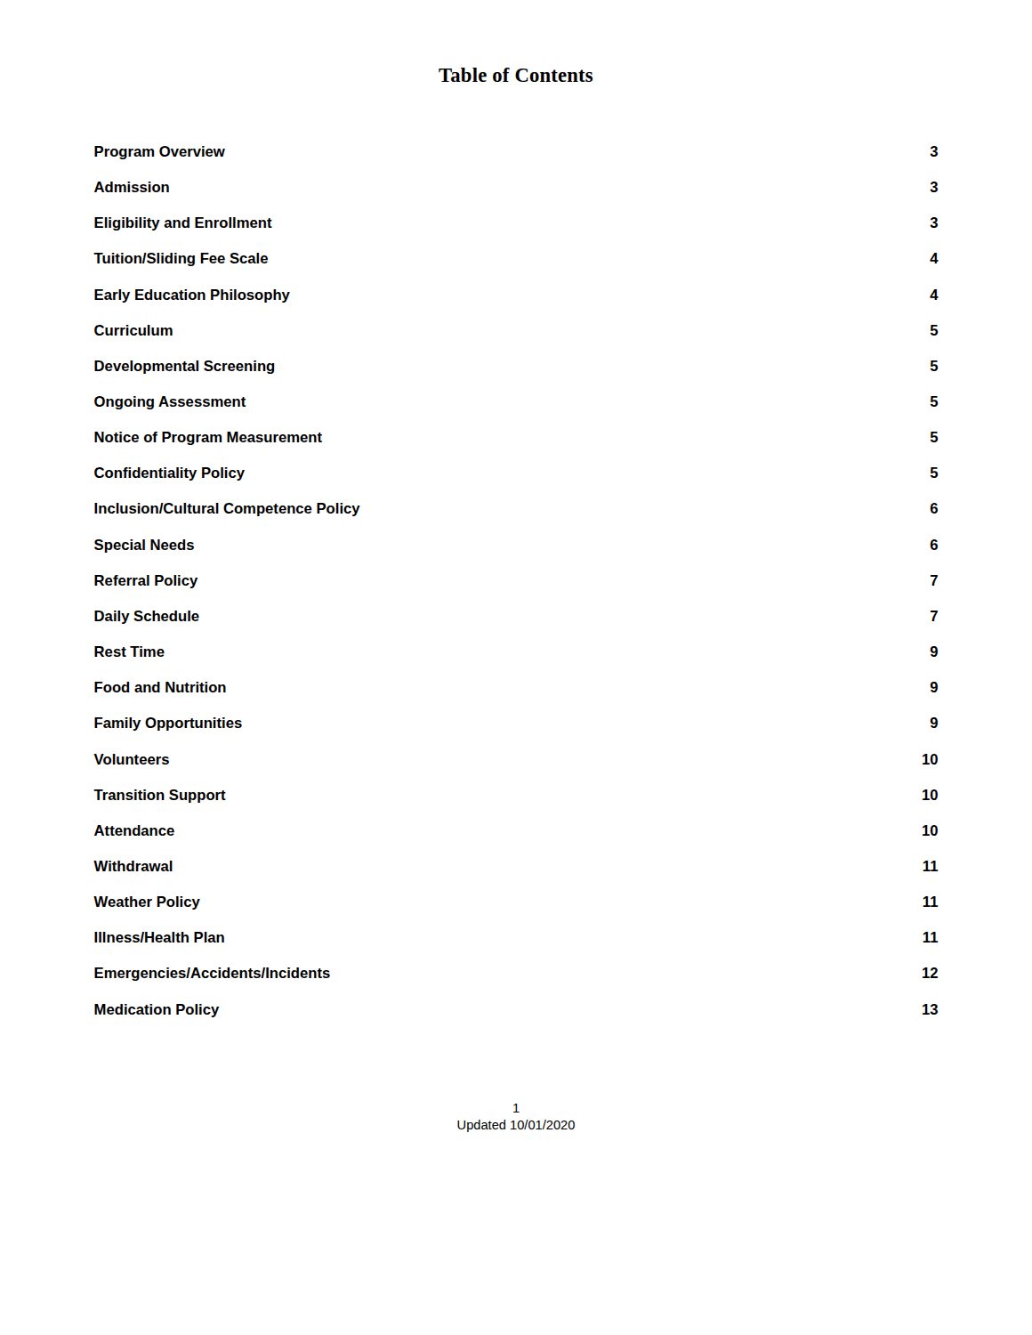Table of Contents
| Program Overview | 3 |
| Admission | 3 |
| Eligibility and Enrollment | 3 |
| Tuition/Sliding Fee Scale | 4 |
| Early Education Philosophy | 4 |
| Curriculum | 5 |
| Developmental Screening | 5 |
| Ongoing Assessment | 5 |
| Notice of Program Measurement | 5 |
| Confidentiality Policy | 5 |
| Inclusion/Cultural Competence Policy | 6 |
| Special Needs | 6 |
| Referral Policy | 7 |
| Daily Schedule | 7 |
| Rest Time | 9 |
| Food and Nutrition | 9 |
| Family Opportunities | 9 |
| Volunteers | 10 |
| Transition Support | 10 |
| Attendance | 10 |
| Withdrawal | 11 |
| Weather Policy | 11 |
| Illness/Health Plan | 11 |
| Emergencies/Accidents/Incidents | 12 |
| Medication Policy | 13 |
1
Updated 10/01/2020